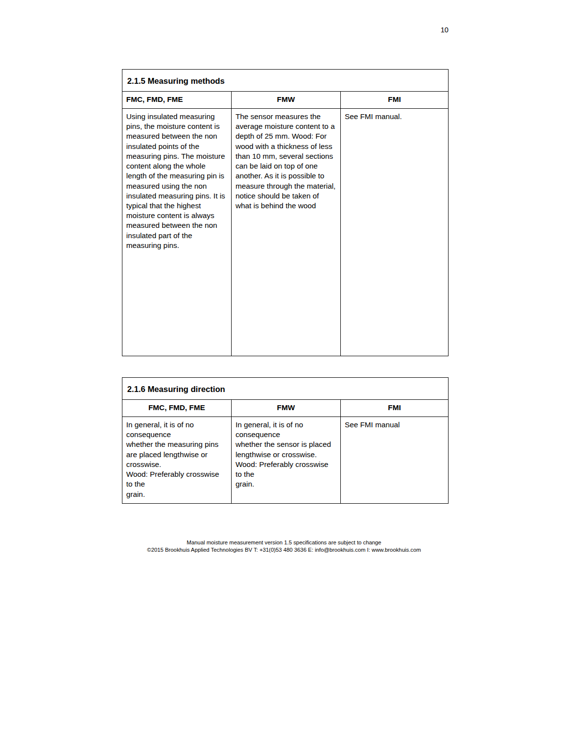10
2.1.5 Measuring methods
| FMC, FMD, FME | FMW | FMI |
| --- | --- | --- |
| Using insulated measuring pins, the moisture content is measured between the non insulated points of the measuring pins. The moisture content along the whole length of the measuring pin is measured using the non insulated measuring pins. It is typical that the highest moisture content is always measured between the non insulated part of the measuring pins. | The sensor measures the average moisture content to a depth of 25 mm. Wood: For wood with a thickness of less than 10 mm, several sections can be laid on top of one another. As it is possible to measure through the material, notice should be taken of what is behind the wood | See FMI manual. |
2.1.6 Measuring direction
| FMC, FMD, FME | FMW | FMI |
| --- | --- | --- |
| In general, it is of no consequence whether the measuring pins are placed lengthwise or crosswise. Wood: Preferably crosswise to the grain. | In general, it is of no consequence whether the sensor is placed lengthwise or crosswise. Wood: Preferably crosswise to the grain. | See FMI manual |
Manual moisture measurement version 1.5 specifications are subject to change
©2015 Brookhuis Applied Technologies BV T: +31(0)53 480 3636 E: info@brookhuis.com I: www.brookhuis.com